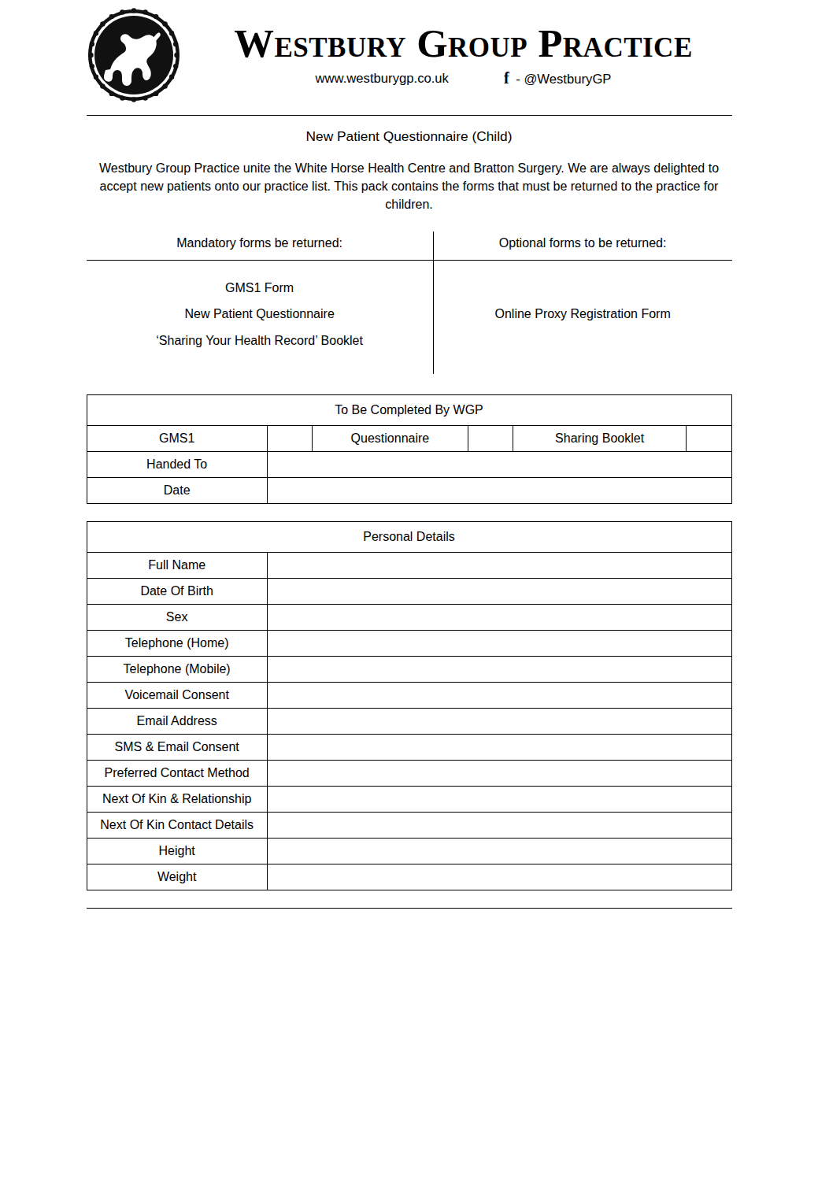Westbury Group Practice
www.westburygp.co.uk f - @WestburyGP
New Patient Questionnaire (Child)
Westbury Group Practice unite the White Horse Health Centre and Bratton Surgery. We are always delighted to accept new patients onto our practice list. This pack contains the forms that must be returned to the practice for children.
| Mandatory forms be returned: | Optional forms to be returned: |
| --- | --- |
| GMS1 Form New Patient Questionnaire ‘Sharing Your Health Record’ Booklet | Online Proxy Registration Form |
| To Be Completed By WGP |
| GMS1 | | Questionnaire | | Sharing Booklet | |
| Handed To | |
| Date | |
| Personal Details |
| Full Name | |
| Date Of Birth | |
| Sex | |
| Telephone (Home) | |
| Telephone (Mobile) | |
| Voicemail Consent | |
| Email Address | |
| SMS & Email Consent | |
| Preferred Contact Method | |
| Next Of Kin & Relationship | |
| Next Of Kin Contact Details | |
| Height | |
| Weight | |